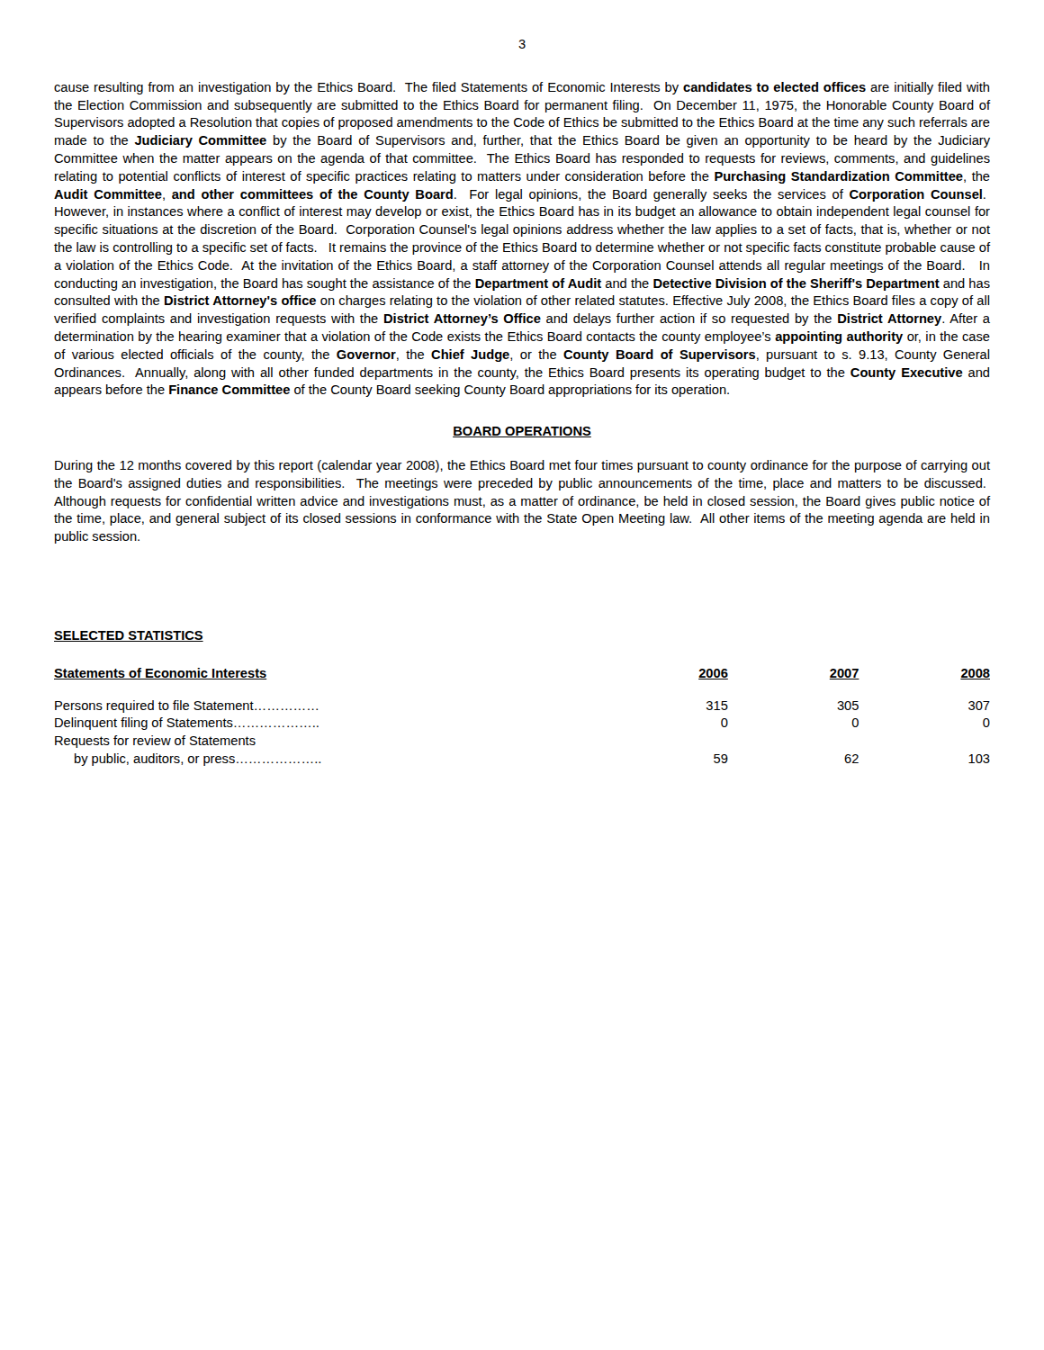3
cause resulting from an investigation by the Ethics Board. The filed Statements of Economic Interests by candidates to elected offices are initially filed with the Election Commission and subsequently are submitted to the Ethics Board for permanent filing. On December 11, 1975, the Honorable County Board of Supervisors adopted a Resolution that copies of proposed amendments to the Code of Ethics be submitted to the Ethics Board at the time any such referrals are made to the Judiciary Committee by the Board of Supervisors and, further, that the Ethics Board be given an opportunity to be heard by the Judiciary Committee when the matter appears on the agenda of that committee. The Ethics Board has responded to requests for reviews, comments, and guidelines relating to potential conflicts of interest of specific practices relating to matters under consideration before the Purchasing Standardization Committee, the Audit Committee, and other committees of the County Board. For legal opinions, the Board generally seeks the services of Corporation Counsel. However, in instances where a conflict of interest may develop or exist, the Ethics Board has in its budget an allowance to obtain independent legal counsel for specific situations at the discretion of the Board. Corporation Counsel's legal opinions address whether the law applies to a set of facts, that is, whether or not the law is controlling to a specific set of facts. It remains the province of the Ethics Board to determine whether or not specific facts constitute probable cause of a violation of the Ethics Code. At the invitation of the Ethics Board, a staff attorney of the Corporation Counsel attends all regular meetings of the Board. In conducting an investigation, the Board has sought the assistance of the Department of Audit and the Detective Division of the Sheriff's Department and has consulted with the District Attorney's office on charges relating to the violation of other related statutes. Effective July 2008, the Ethics Board files a copy of all verified complaints and investigation requests with the District Attorney’s Office and delays further action if so requested by the District Attorney. After a determination by the hearing examiner that a violation of the Code exists the Ethics Board contacts the county employee’s appointing authority or, in the case of various elected officials of the county, the Governor, the Chief Judge, or the County Board of Supervisors, pursuant to s. 9.13, County General Ordinances. Annually, along with all other funded departments in the county, the Ethics Board presents its operating budget to the County Executive and appears before the Finance Committee of the County Board seeking County Board appropriations for its operation.
BOARD OPERATIONS
During the 12 months covered by this report (calendar year 2008), the Ethics Board met four times pursuant to county ordinance for the purpose of carrying out the Board's assigned duties and responsibilities. The meetings were preceded by public announcements of the time, place and matters to be discussed. Although requests for confidential written advice and investigations must, as a matter of ordinance, be held in closed session, the Board gives public notice of the time, place, and general subject of its closed sessions in conformance with the State Open Meeting law. All other items of the meeting agenda are held in public session.
SELECTED STATISTICS
| Statements of Economic Interests | 2006 | 2007 | 2008 |
| --- | --- | --- | --- |
| Persons required to file Statement…………… | 315 | 305 | 307 |
| Delinquent filing of Statements……………….. | 0 | 0 | 0 |
| Requests for review of Statements | | | |
| by public, auditors, or press……………….. | 59 | 62 | 103 |